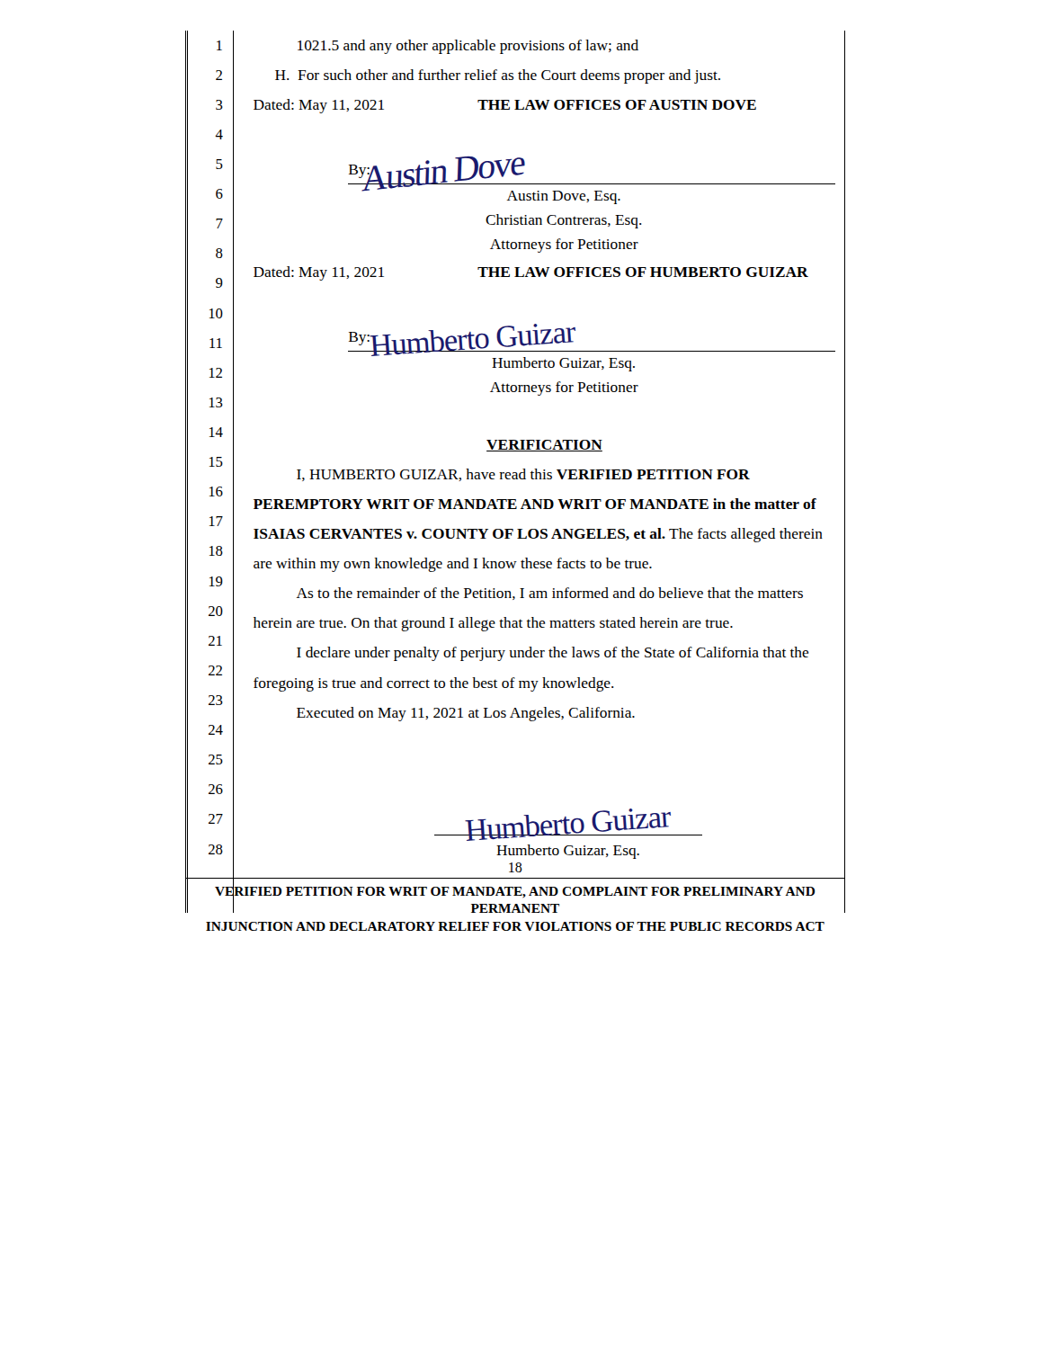1
2
3
4
5
6
7
8
9
10
11
12
13
14
15
16
17
18
19
20
21
22
23
24
25
26
27
28
1021.5 and any other applicable provisions of law; and
H. For such other and further relief as the Court deems proper and just.
Dated: May 11, 2021
THE LAW OFFICES OF AUSTIN DOVE
By:
Austin Dove
Austin Dove, Esq. Christian Contreras, Esq. Attorneys for Petitioner
Dated: May 11, 2021
THE LAW OFFICES OF HUMBERTO GUIZAR
By:
Humberto Guizar
Humberto Guizar, Esq. Attorneys for Petitioner
VERIFICATION
I, HUMBERTO GUIZAR, have read this VERIFIED PETITION FOR
PEREMPTORY WRIT OF MANDATE AND WRIT OF MANDATE in the matter of
ISAIAS CERVANTES v. COUNTY OF LOS ANGELES, et al. The facts alleged therein
are within my own knowledge and I know these facts to be true.
As to the remainder of the Petition, I am informed and do believe that the matters
herein are true. On that ground I allege that the matters stated herein are true.
I declare under penalty of perjury under the laws of the State of California that the
foregoing is true and correct to the best of my knowledge.
Executed on May 11, 2021 at Los Angeles, California.
Humberto Guizar
Humberto Guizar, Esq.
18
VERIFIED PETITION FOR WRIT OF MANDATE, AND COMPLAINT FOR PRELIMINARY AND PERMANENT
INJUNCTION AND DECLARATORY RELIEF FOR VIOLATIONS OF THE PUBLIC RECORDS ACT